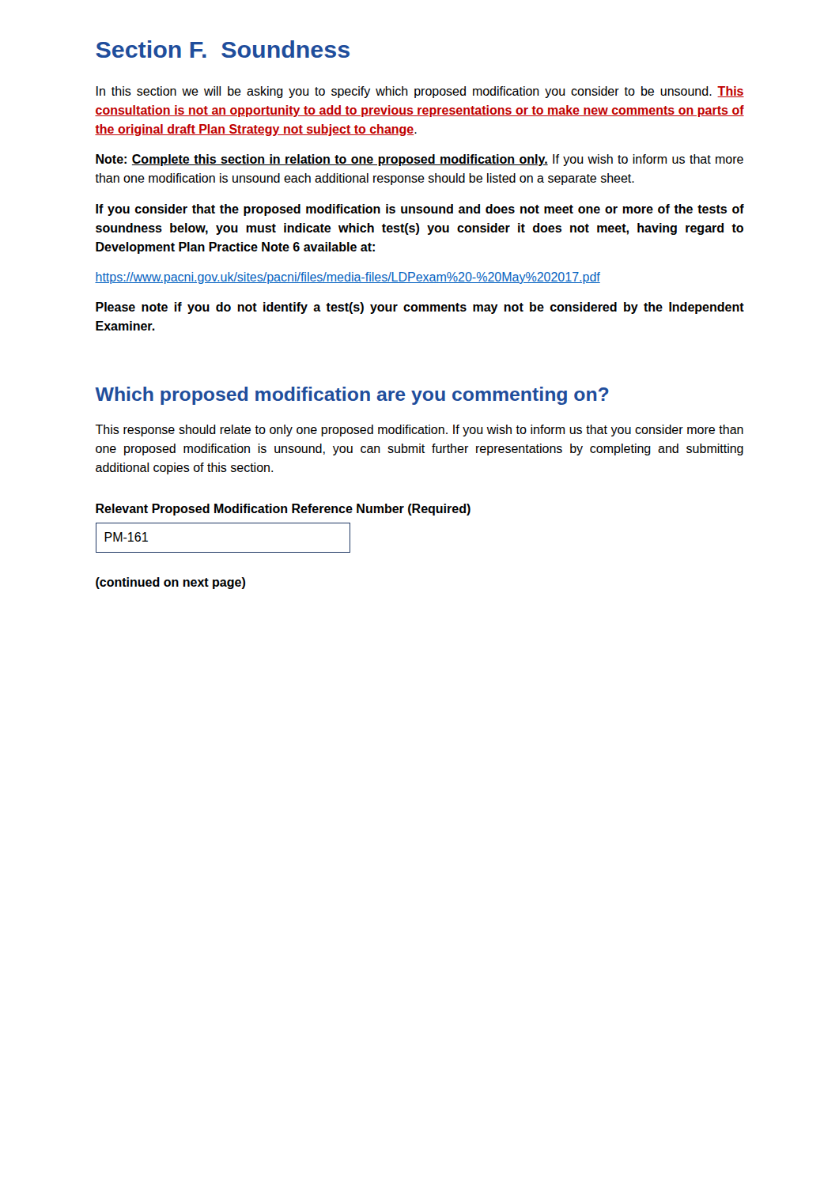Section F. Soundness
In this section we will be asking you to specify which proposed modification you consider to be unsound. This consultation is not an opportunity to add to previous representations or to make new comments on parts of the original draft Plan Strategy not subject to change.
Note: Complete this section in relation to one proposed modification only. If you wish to inform us that more than one modification is unsound each additional response should be listed on a separate sheet.
If you consider that the proposed modification is unsound and does not meet one or more of the tests of soundness below, you must indicate which test(s) you consider it does not meet, having regard to Development Plan Practice Note 6 available at:
https://www.pacni.gov.uk/sites/pacni/files/media-files/LDPexam%20-%20May%202017.pdf
Please note if you do not identify a test(s) your comments may not be considered by the Independent Examiner.
Which proposed modification are you commenting on?
This response should relate to only one proposed modification. If you wish to inform us that you consider more than one proposed modification is unsound, you can submit further representations by completing and submitting additional copies of this section.
Relevant Proposed Modification Reference Number (Required)
PM-161
(continued on next page)